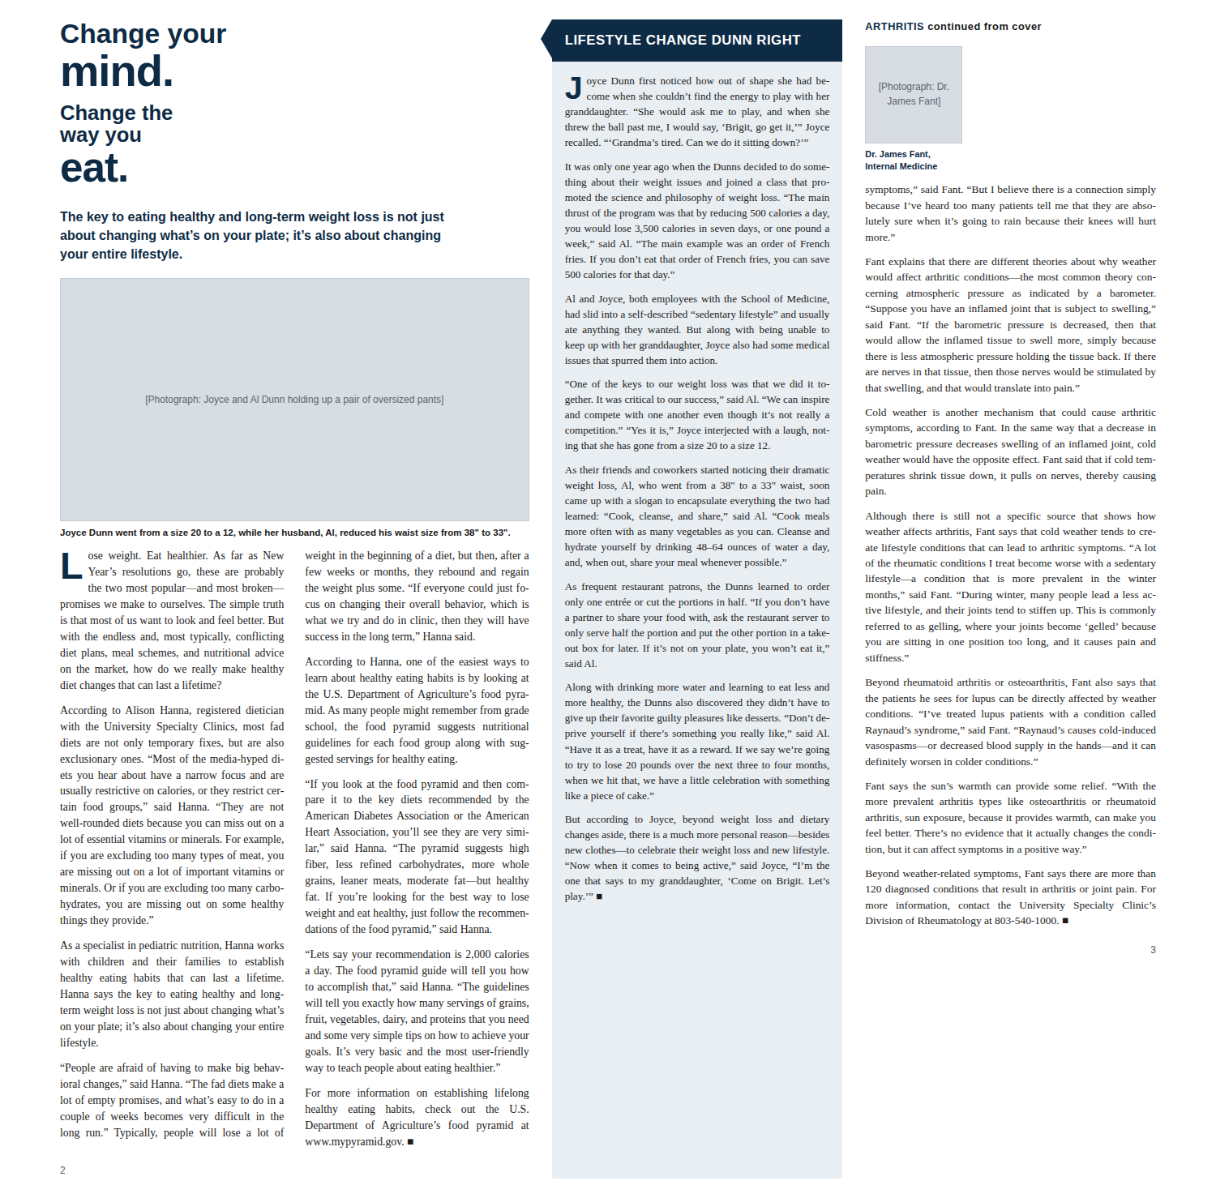Change your mind.
Change the
way you eat.
The key to eating healthy and long-term weight loss is not just about changing what’s on your plate; it’s also about changing your entire lifestyle.
[Photograph: Joyce and Al Dunn holding up a pair of oversized pants]
Joyce Dunn went from a size 20 to a 12, while her husband, Al, reduced his waist size from 38" to 33".
Lose weight. Eat healthier. As far as New Year’s resolutions go, these are probably the two most popular—and most broken—promises we make to ourselves. The simple truth is that most of us want to look and feel better. But with the endless and, most typically, conflicting diet plans, meal schemes, and nutritional advice on the market, how do we really make healthy diet changes that can last a lifetime?
According to Alison Hanna, registered dietician with the University Specialty Clinics, most fad diets are not only temporary fixes, but are also exclusionary ones. “Most of the media-hyped diets you hear about have a narrow focus and are usually restrictive on calories, or they restrict certain food groups,” said Hanna. “They are not well-rounded diets because you can miss out on a lot of essential vitamins or minerals. For example, if you are excluding too many types of meat, you are missing out on a lot of important vitamins or minerals. Or if you are excluding too many carbohydrates, you are missing out on some healthy things they provide.”
As a specialist in pediatric nutrition, Hanna works with children and their families to establish healthy eating habits that can last a lifetime. Hanna says the key to eating healthy and long-term weight loss is not just about changing what’s on your plate; it’s also about changing your entire lifestyle.
“People are afraid of having to make big behavioral changes,” said Hanna. “The fad diets make a lot of empty promises, and what’s easy to do in a couple of weeks becomes very difficult in the long run.” Typically, people will lose a lot of weight in the beginning of a diet, but then, after a few weeks or months, they rebound and regain the weight plus some. “If everyone could just focus on changing their overall behavior, which is what we try and do in clinic, then they will have success in the long term,” Hanna said.
According to Hanna, one of the easiest ways to learn about healthy eating habits is by looking at the U.S. Department of Agriculture’s food pyramid. As many people might remember from grade school, the food pyramid suggests nutritional guidelines for each food group along with suggested servings for healthy eating.
“If you look at the food pyramid and then compare it to the key diets recommended by the American Diabetes Association or the American Heart Association, you’ll see they are very similar,” said Hanna. “The pyramid suggests high fiber, less refined carbohydrates, more whole grains, leaner meats, moderate fat—but healthy fat. If you’re looking for the best way to lose weight and eat healthy, just follow the recommendations of the food pyramid,” said Hanna.
“Lets say your recommendation is 2,000 calories a day. The food pyramid guide will tell you how to accomplish that,” said Hanna. “The guidelines will tell you exactly how many servings of grains, fruit, vegetables, dairy, and proteins that you need and some very simple tips on how to achieve your goals. It’s very basic and the most user-friendly way to teach people about eating healthier.”
For more information on establishing lifelong healthy eating habits, check out the U.S. Department of Agriculture’s food pyramid at www.mypyramid.gov. ■
2
LIFESTYLE CHANGE DUNN RIGHT
Joyce Dunn first noticed how out of shape she had become when she couldn’t find the energy to play with her granddaughter. “She would ask me to play, and when she threw the ball past me, I would say, ‘Brigit, go get it,’” Joyce recalled. “‘Grandma’s tired. Can we do it sitting down?’”
It was only one year ago when the Dunns decided to do something about their weight issues and joined a class that promoted the science and philosophy of weight loss. “The main thrust of the program was that by reducing 500 calories a day, you would lose 3,500 calories in seven days, or one pound a week,” said Al. “The main example was an order of French fries. If you don’t eat that order of French fries, you can save 500 calories for that day.”
Al and Joyce, both employees with the School of Medicine, had slid into a self-described “sedentary lifestyle” and usually ate anything they wanted. But along with being unable to keep up with her granddaughter, Joyce also had some medical issues that spurred them into action.
“One of the keys to our weight loss was that we did it together. It was critical to our success,” said Al. “We can inspire and compete with one another even though it’s not really a competition.” “Yes it is,” Joyce interjected with a laugh, noting that she has gone from a size 20 to a size 12.
As their friends and coworkers started noticing their dramatic weight loss, Al, who went from a 38" to a 33" waist, soon came up with a slogan to encapsulate everything the two had learned: “Cook, cleanse, and share,” said Al. “Cook meals more often with as many vegetables as you can. Cleanse and hydrate yourself by drinking 48–64 ounces of water a day, and, when out, share your meal whenever possible.”
As frequent restaurant patrons, the Dunns learned to order only one entrée or cut the portions in half. “If you don’t have a partner to share your food with, ask the restaurant server to only serve half the portion and put the other portion in a takeout box for later. If it’s not on your plate, you won’t eat it,” said Al.
Along with drinking more water and learning to eat less and more healthy, the Dunns also discovered they didn’t have to give up their favorite guilty pleasures like desserts. “Don’t deprive yourself if there’s something you really like,” said Al. “Have it as a treat, have it as a reward. If we say we’re going to try to lose 20 pounds over the next three to four months, when we hit that, we have a little celebration with something like a piece of cake.”
But according to Joyce, beyond weight loss and dietary changes aside, there is a much more personal reason—besides new clothes—to celebrate their weight loss and new lifestyle. “Now when it comes to being active,” said Joyce, “I’m the one that says to my granddaughter, ‘Come on Brigit. Let’s play.’” ■
ARTHRITIS continued from cover
[Photograph: Dr. James Fant]
Dr. James Fant,
Internal Medicine
symptoms,” said Fant. “But I believe there is a connection simply because I’ve heard too many patients tell me that they are absolutely sure when it’s going to rain because their knees will hurt more.”
Fant explains that there are different theories about why weather would affect arthritic conditions—the most common theory concerning atmospheric pressure as indicated by a barometer. “Suppose you have an inflamed joint that is subject to swelling,” said Fant. “If the barometric pressure is decreased, then that would allow the inflamed tissue to swell more, simply because there is less atmospheric pressure holding the tissue back. If there are nerves in that tissue, then those nerves would be stimulated by that swelling, and that would translate into pain.”
Cold weather is another mechanism that could cause arthritic symptoms, according to Fant. In the same way that a decrease in barometric pressure decreases swelling of an inflamed joint, cold weather would have the opposite effect. Fant said that if cold temperatures shrink tissue down, it pulls on nerves, thereby causing pain.
Although there is still not a specific source that shows how weather affects arthritis, Fant says that cold weather tends to create lifestyle conditions that can lead to arthritic symptoms. “A lot of the rheumatic conditions I treat become worse with a sedentary lifestyle—a condition that is more prevalent in the winter months,” said Fant. “During winter, many people lead a less active lifestyle, and their joints tend to stiffen up. This is commonly referred to as gelling, where your joints become ‘gelled’ because you are sitting in one position too long, and it causes pain and stiffness.”
Beyond rheumatoid arthritis or osteoarthritis, Fant also says that the patients he sees for lupus can be directly affected by weather conditions. “I’ve treated lupus patients with a condition called Raynaud’s syndrome,” said Fant. “Raynaud’s causes cold-induced vasospasms—or decreased blood supply in the hands—and it can definitely worsen in colder conditions.”
Fant says the sun’s warmth can provide some relief. “With the more prevalent arthritis types like osteoarthritis or rheumatoid arthritis, sun exposure, because it provides warmth, can make you feel better. There’s no evidence that it actually changes the condition, but it can affect symptoms in a positive way.”
Beyond weather-related symptoms, Fant says there are more than 120 diagnosed conditions that result in arthritis or joint pain. For more information, contact the University Specialty Clinic’s Division of Rheumatology at 803-540-1000. ■
3